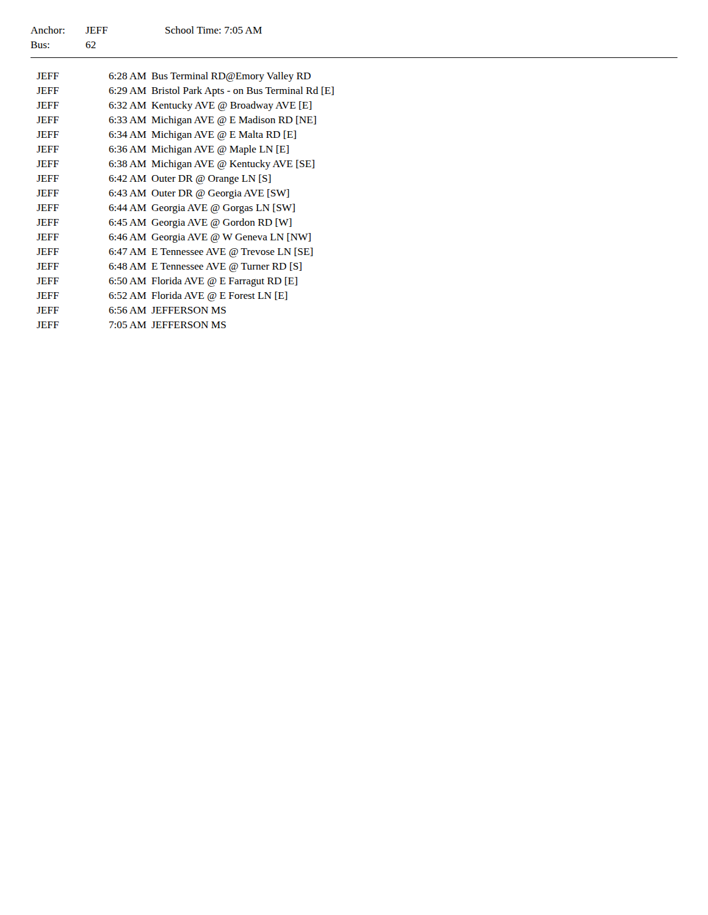Anchor:
JEFF
School Time: 7:05 AM
Bus:
62
| JEFF | 6:28 AM | Bus Terminal RD@Emory Valley RD |
| JEFF | 6:29 AM | Bristol Park Apts - on Bus Terminal Rd [E] |
| JEFF | 6:32 AM | Kentucky AVE @ Broadway AVE [E] |
| JEFF | 6:33 AM | Michigan AVE @ E Madison RD [NE] |
| JEFF | 6:34 AM | Michigan AVE @ E Malta RD [E] |
| JEFF | 6:36 AM | Michigan AVE @ Maple LN [E] |
| JEFF | 6:38 AM | Michigan AVE @ Kentucky AVE [SE] |
| JEFF | 6:42 AM | Outer DR @ Orange LN [S] |
| JEFF | 6:43 AM | Outer DR @ Georgia AVE [SW] |
| JEFF | 6:44 AM | Georgia AVE @ Gorgas LN [SW] |
| JEFF | 6:45 AM | Georgia AVE @ Gordon RD [W] |
| JEFF | 6:46 AM | Georgia AVE @ W Geneva LN [NW] |
| JEFF | 6:47 AM | E Tennessee AVE @ Trevose LN [SE] |
| JEFF | 6:48 AM | E Tennessee AVE @ Turner RD [S] |
| JEFF | 6:50 AM | Florida AVE @ E Farragut RD [E] |
| JEFF | 6:52 AM | Florida AVE @ E Forest LN [E] |
| JEFF | 6:56 AM | JEFFERSON MS |
| JEFF | 7:05 AM | JEFFERSON MS |